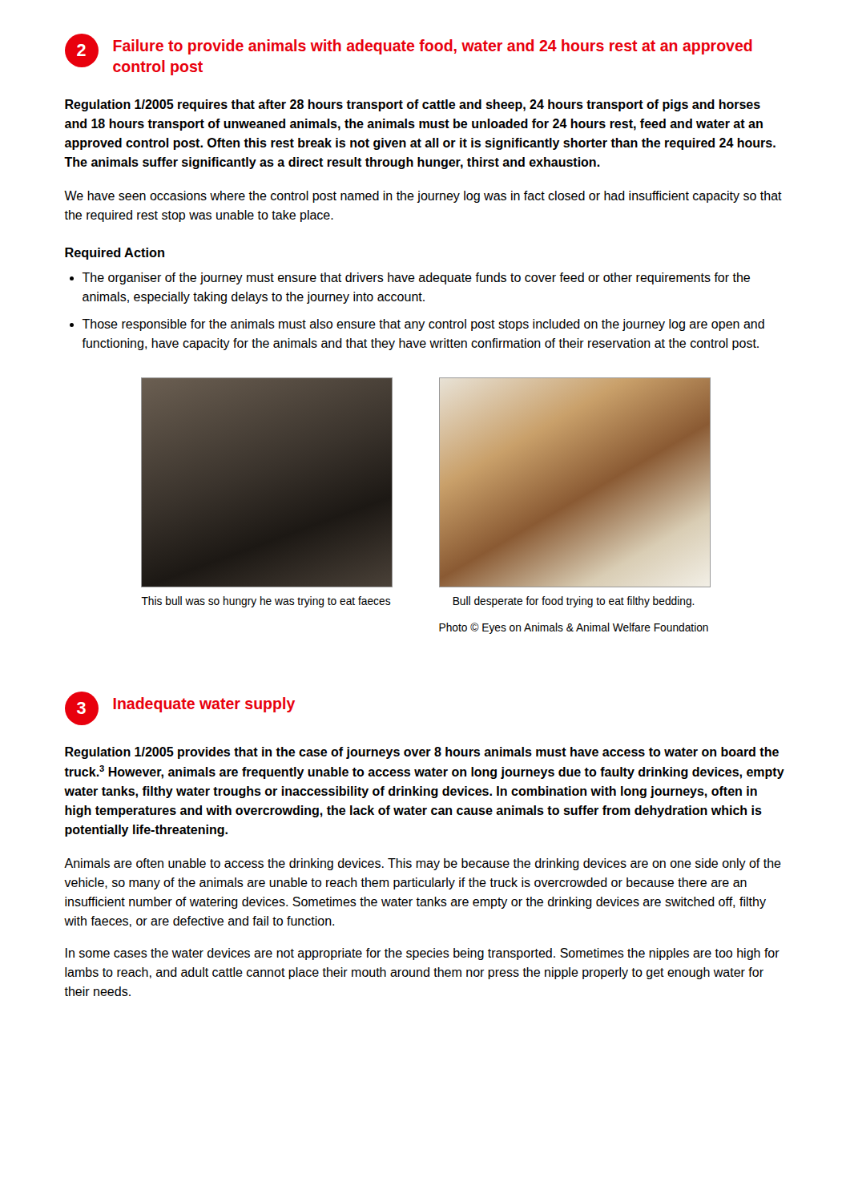2
Failure to provide animals with adequate food, water and 24 hours rest at an approved control post
Regulation 1/2005 requires that after 28 hours transport of cattle and sheep, 24 hours transport of pigs and horses and 18 hours transport of unweaned animals, the animals must be unloaded for 24 hours rest, feed and water at an approved control post. Often this rest break is not given at all or it is significantly shorter than the required 24 hours. The animals suffer significantly as a direct result through hunger, thirst and exhaustion.
We have seen occasions where the control post named in the journey log was in fact closed or had insufficient capacity so that the required rest stop was unable to take place.
Required Action
The organiser of the journey must ensure that drivers have adequate funds to cover feed or other requirements for the animals, especially taking delays to the journey into account.
Those responsible for the animals must also ensure that any control post stops included on the journey log are open and functioning, have capacity for the animals and that they have written confirmation of their reservation at the control post.
This bull was so hungry he was trying to eat faeces
Bull desperate for food trying to eat filthy bedding.
Photo © Eyes on Animals & Animal Welfare Foundation
3
Inadequate water supply
Regulation 1/2005 provides that in the case of journeys over 8 hours animals must have access to water on board the truck.3 However, animals are frequently unable to access water on long journeys due to faulty drinking devices, empty water tanks, filthy water troughs or inaccessibility of drinking devices. In combination with long journeys, often in high temperatures and with overcrowding, the lack of water can cause animals to suffer from dehydration which is potentially life-threatening.
Animals are often unable to access the drinking devices. This may be because the drinking devices are on one side only of the vehicle, so many of the animals are unable to reach them particularly if the truck is overcrowded or because there are an insufficient number of watering devices. Sometimes the water tanks are empty or the drinking devices are switched off, filthy with faeces, or are defective and fail to function.
In some cases the water devices are not appropriate for the species being transported. Sometimes the nipples are too high for lambs to reach, and adult cattle cannot place their mouth around them nor press the nipple properly to get enough water for their needs.